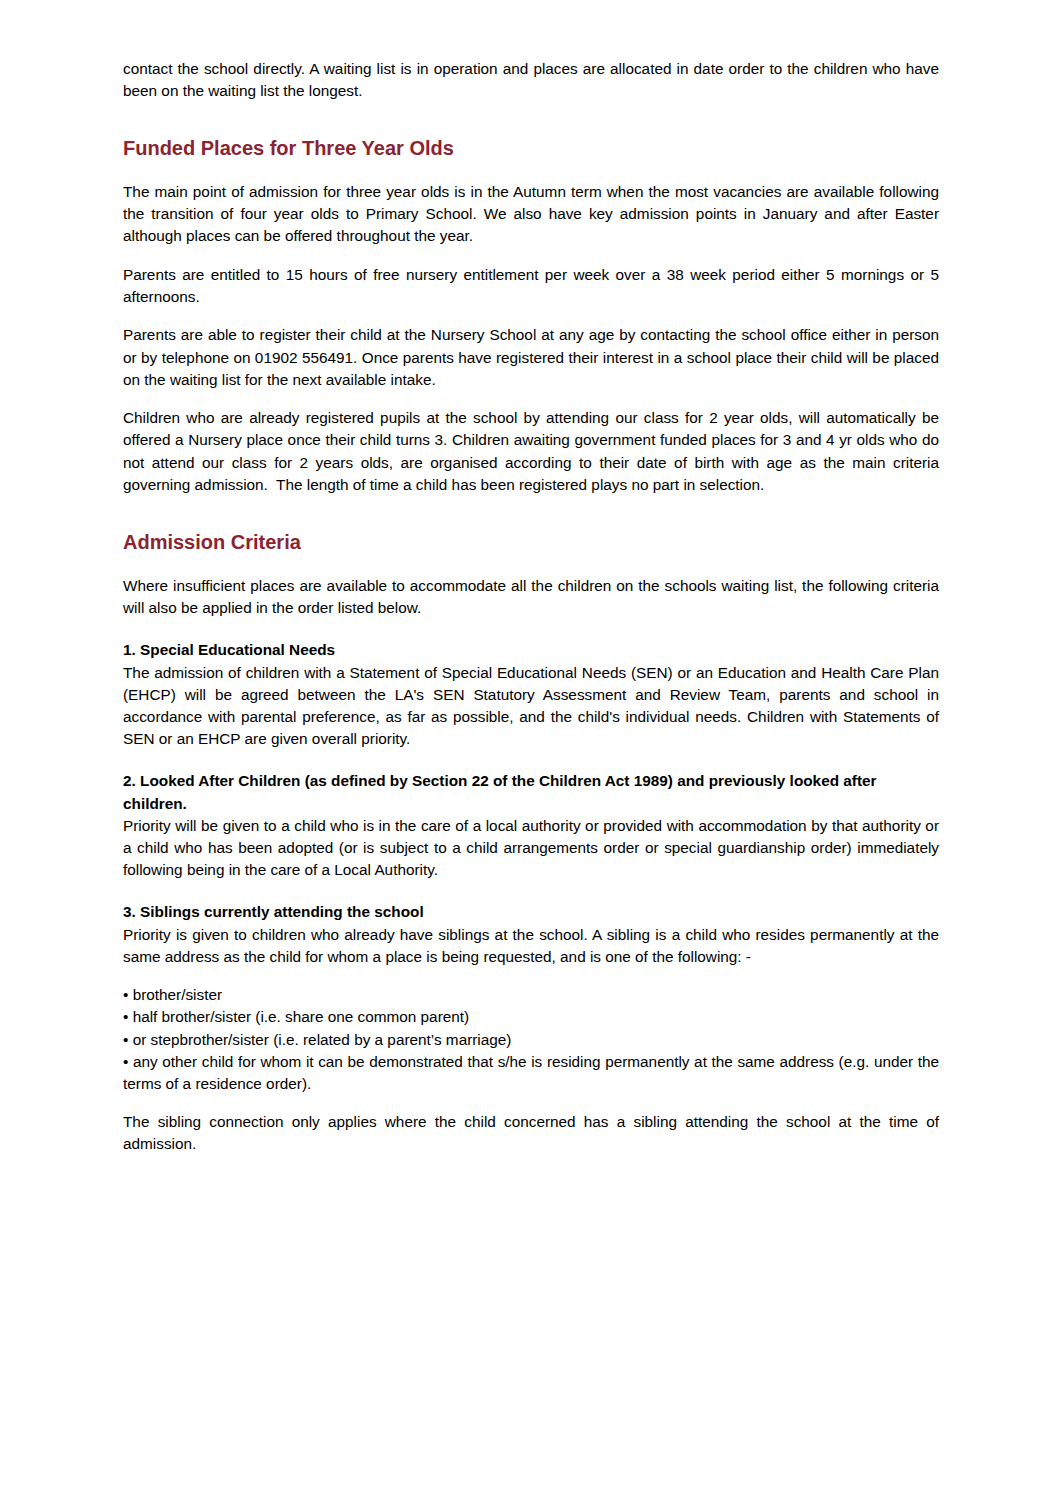contact the school directly. A waiting list is in operation and places are allocated in date order to the children who have been on the waiting list the longest.
Funded Places for Three Year Olds
The main point of admission for three year olds is in the Autumn term when the most vacancies are available following the transition of four year olds to Primary School. We also have key admission points in January and after Easter although places can be offered throughout the year.
Parents are entitled to 15 hours of free nursery entitlement per week over a 38 week period either 5 mornings or 5 afternoons.
Parents are able to register their child at the Nursery School at any age by contacting the school office either in person or by telephone on 01902 556491. Once parents have registered their interest in a school place their child will be placed on the waiting list for the next available intake.
Children who are already registered pupils at the school by attending our class for 2 year olds, will automatically be offered a Nursery place once their child turns 3. Children awaiting government funded places for 3 and 4 yr olds who do not attend our class for 2 years olds, are organised according to their date of birth with age as the main criteria governing admission. The length of time a child has been registered plays no part in selection.
Admission Criteria
Where insufficient places are available to accommodate all the children on the schools waiting list, the following criteria will also be applied in the order listed below.
1. Special Educational Needs
The admission of children with a Statement of Special Educational Needs (SEN) or an Education and Health Care Plan (EHCP) will be agreed between the LA's SEN Statutory Assessment and Review Team, parents and school in accordance with parental preference, as far as possible, and the child's individual needs. Children with Statements of SEN or an EHCP are given overall priority.
2. Looked After Children (as defined by Section 22 of the Children Act 1989) and previously looked after children.
Priority will be given to a child who is in the care of a local authority or provided with accommodation by that authority or a child who has been adopted (or is subject to a child arrangements order or special guardianship order) immediately following being in the care of a Local Authority.
3. Siblings currently attending the school
Priority is given to children who already have siblings at the school. A sibling is a child who resides permanently at the same address as the child for whom a place is being requested, and is one of the following: -
brother/sister
half brother/sister (i.e. share one common parent)
or stepbrother/sister (i.e. related by a parent’s marriage)
any other child for whom it can be demonstrated that s/he is residing permanently at the same address (e.g. under the terms of a residence order).
The sibling connection only applies where the child concerned has a sibling attending the school at the time of admission.